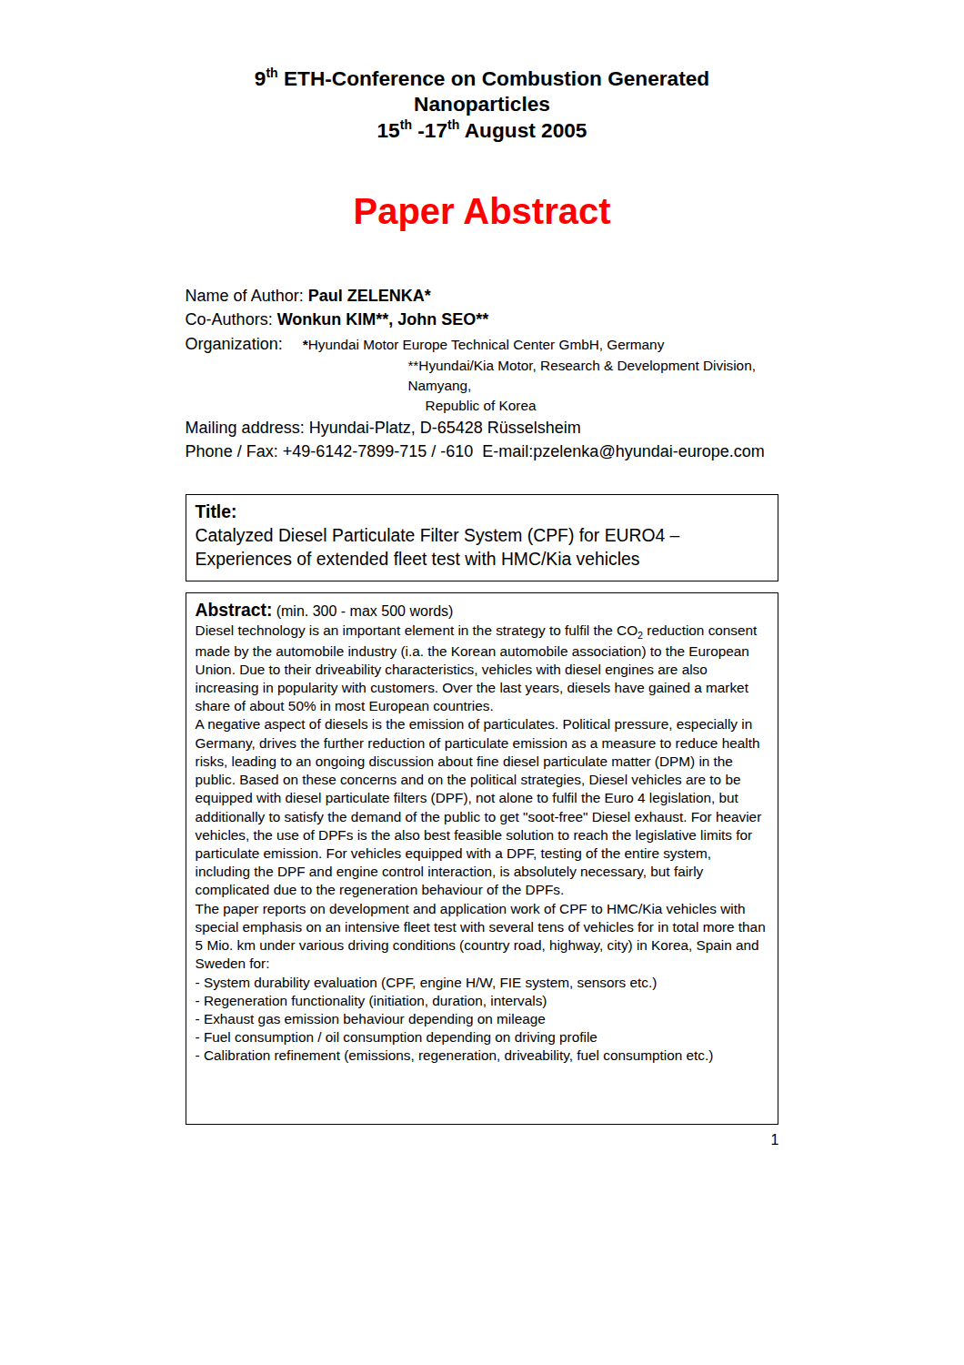9th ETH-Conference on Combustion Generated Nanoparticles
15th -17th August 2005
Paper Abstract
Name of Author: Paul ZELENKA*
Co-Authors: Wonkun KIM**, John SEO**
Organization: *Hyundai Motor Europe Technical Center GmbH, Germany **Hyundai/Kia Motor, Research & Development Division, Namyang, Republic of Korea Mailing address: Hyundai-Platz, D-65428 Rüsselsheim
Phone / Fax: +49-6142-7899-715 / -610 E-mail:pzelenka@hyundai-europe.com
Title: Catalyzed Diesel Particulate Filter System (CPF) for EURO4 – Experiences of extended fleet test with HMC/Kia vehicles
Abstract: (min. 300 - max 500 words)
Diesel technology is an important element in the strategy to fulfil the CO2 reduction consent made by the automobile industry (i.a. the Korean automobile association) to the European Union. Due to their driveability characteristics, vehicles with diesel engines are also increasing in popularity with customers. Over the last years, diesels have gained a market share of about 50% in most European countries.
A negative aspect of diesels is the emission of particulates. Political pressure, especially in Germany, drives the further reduction of particulate emission as a measure to reduce health risks, leading to an ongoing discussion about fine diesel particulate matter (DPM) in the public. Based on these concerns and on the political strategies, Diesel vehicles are to be equipped with diesel particulate filters (DPF), not alone to fulfil the Euro 4 legislation, but additionally to satisfy the demand of the public to get "soot-free" Diesel exhaust. For heavier vehicles, the use of DPFs is the also best feasible solution to reach the legislative limits for particulate emission. For vehicles equipped with a DPF, testing of the entire system, including the DPF and engine control interaction, is absolutely necessary, but fairly complicated due to the regeneration behaviour of the DPFs.
The paper reports on development and application work of CPF to HMC/Kia vehicles with special emphasis on an intensive fleet test with several tens of vehicles for in total more than 5 Mio. km under various driving conditions (country road, highway, city) in Korea, Spain and Sweden for:
- System durability evaluation (CPF, engine H/W, FIE system, sensors etc.)
- Regeneration functionality (initiation, duration, intervals)
- Exhaust gas emission behaviour depending on mileage
- Fuel consumption / oil consumption depending on driving profile
- Calibration refinement (emissions, regeneration, driveability, fuel consumption etc.)
1